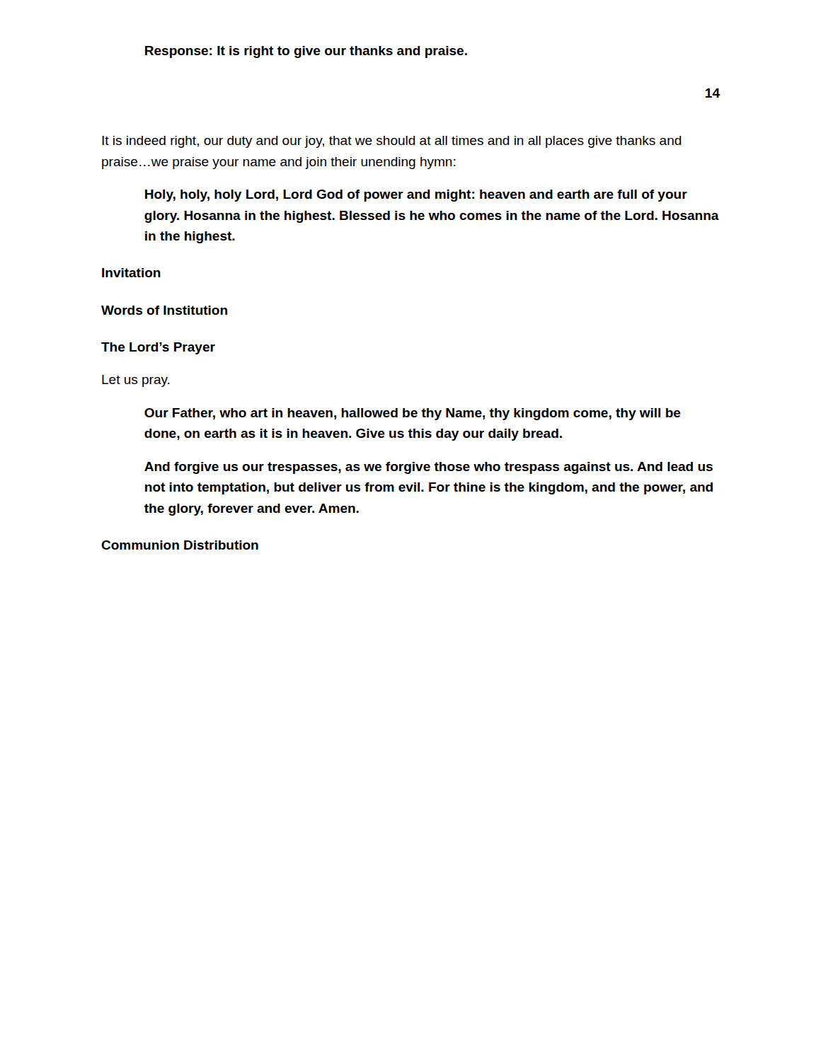Response: It is right to give our thanks and praise.
14
It is indeed right, our duty and our joy, that we should at all times and in all places give thanks and praise…we praise your name and join their unending hymn:
Holy, holy, holy Lord, Lord God of power and might: heaven and earth are full of your glory. Hosanna in the highest. Blessed is he who comes in the name of the Lord. Hosanna in the highest.
Invitation
Words of Institution
The Lord’s Prayer
Let us pray.
Our Father, who art in heaven, hallowed be thy Name, thy kingdom come, thy will be done, on earth as it is in heaven. Give us this day our daily bread.
And forgive us our trespasses, as we forgive those who trespass against us. And lead us not into temptation, but deliver us from evil. For thine is the kingdom, and the power, and the glory, forever and ever. Amen.
Communion Distribution